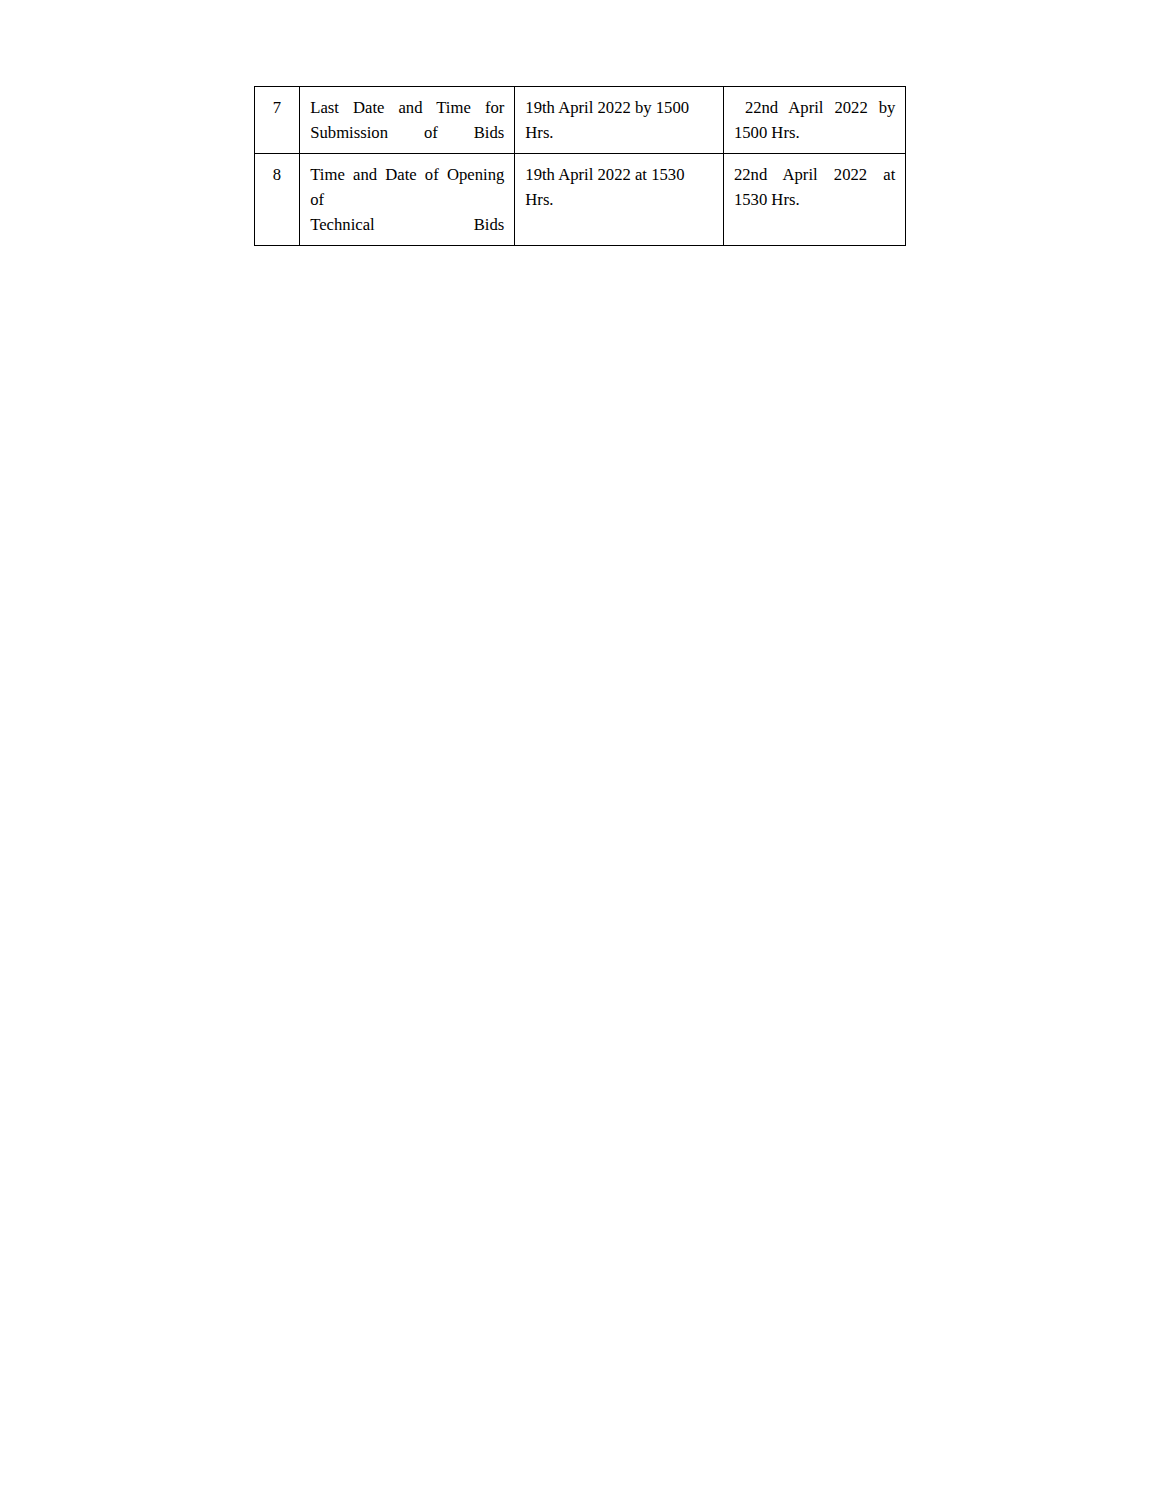| 7 | Last Date and Time for Submission of Bids | 19th April 2022 by 1500 Hrs. | 22nd April 2022 by 1500 Hrs. |
| 8 | Time and Date of Opening of Technical Bids | 19th April 2022 at 1530 Hrs. | 22nd April 2022 at 1530 Hrs. |